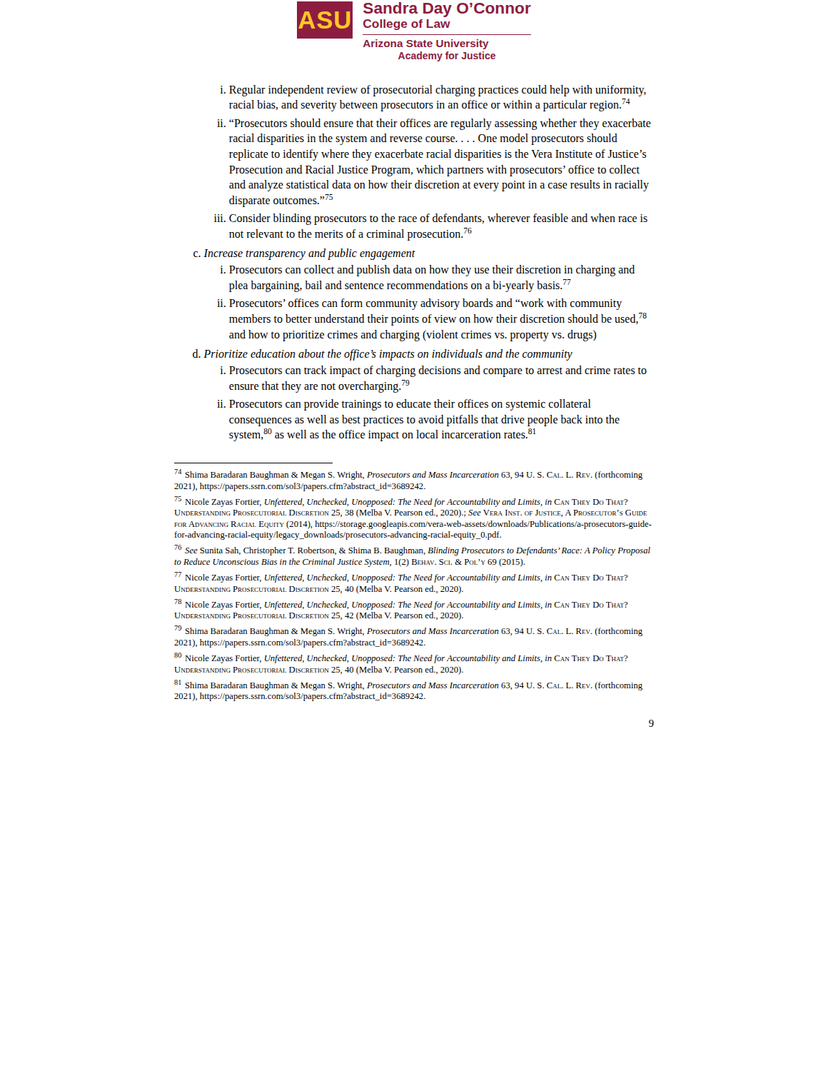ASU
Sandra Day O’Connor
College of Law
Arizona State University
Academy for Justice
Regular independent review of prosecutorial charging practices could help with uniformity, racial bias, and severity between prosecutors in an office or within a particular region.74
“Prosecutors should ensure that their offices are regularly assessing whether they exacerbate racial disparities in the system and reverse course. . . . One model prosecutors should replicate to identify where they exacerbate racial disparities is the Vera Institute of Justice’s Prosecution and Racial Justice Program, which partners with prosecutors’ office to collect and analyze statistical data on how their discretion at every point in a case results in racially disparate outcomes.”75
Consider blinding prosecutors to the race of defendants, wherever feasible and when race is not relevant to the merits of a criminal prosecution.76
Increase transparency and public engagement
Prosecutors can collect and publish data on how they use their discretion in charging and plea bargaining, bail and sentence recommendations on a bi-yearly basis.77
Prosecutors’ offices can form community advisory boards and “work with community members to better understand their points of view on how their discretion should be used,78 and how to prioritize crimes and charging (violent crimes vs. property vs. drugs)
Prioritize education about the office’s impacts on individuals and the community
Prosecutors can track impact of charging decisions and compare to arrest and crime rates to ensure that they are not overcharging.79
Prosecutors can provide trainings to educate their offices on systemic collateral consequences as well as best practices to avoid pitfalls that drive people back into the system,80 as well as the office impact on local incarceration rates.81
74 Shima Baradaran Baughman & Megan S. Wright, Prosecutors and Mass Incarceration 63, 94 U. S. Cal. L. Rev. (forthcoming 2021), https://papers.ssrn.com/sol3/papers.cfm?abstract_id=3689242.
75 Nicole Zayas Fortier, Unfettered, Unchecked, Unopposed: The Need for Accountability and Limits, in Can They Do That? Understanding Prosecutorial Discretion 25, 38 (Melba V. Pearson ed., 2020).; See Vera Inst. of Justice, A Prosecutor’s Guide for Advancing Racial Equity (2014), https://storage.googleapis.com/vera-web-assets/downloads/Publications/a-prosecutors-guide-for-advancing-racial-equity/legacy_downloads/prosecutors-advancing-racial-equity_0.pdf.
76 See Sunita Sah, Christopher T. Robertson, & Shima B. Baughman, Blinding Prosecutors to Defendants’ Race: A Policy Proposal to Reduce Unconscious Bias in the Criminal Justice System, 1(2) Behav. Sci. & Pol’y 69 (2015).
77 Nicole Zayas Fortier, Unfettered, Unchecked, Unopposed: The Need for Accountability and Limits, in Can They Do That? Understanding Prosecutorial Discretion 25, 40 (Melba V. Pearson ed., 2020).
78 Nicole Zayas Fortier, Unfettered, Unchecked, Unopposed: The Need for Accountability and Limits, in Can They Do That? Understanding Prosecutorial Discretion 25, 42 (Melba V. Pearson ed., 2020).
79 Shima Baradaran Baughman & Megan S. Wright, Prosecutors and Mass Incarceration 63, 94 U. S. Cal. L. Rev. (forthcoming 2021), https://papers.ssrn.com/sol3/papers.cfm?abstract_id=3689242.
80 Nicole Zayas Fortier, Unfettered, Unchecked, Unopposed: The Need for Accountability and Limits, in Can They Do That? Understanding Prosecutorial Discretion 25, 40 (Melba V. Pearson ed., 2020).
81 Shima Baradaran Baughman & Megan S. Wright, Prosecutors and Mass Incarceration 63, 94 U. S. Cal. L. Rev. (forthcoming 2021), https://papers.ssrn.com/sol3/papers.cfm?abstract_id=3689242.
9